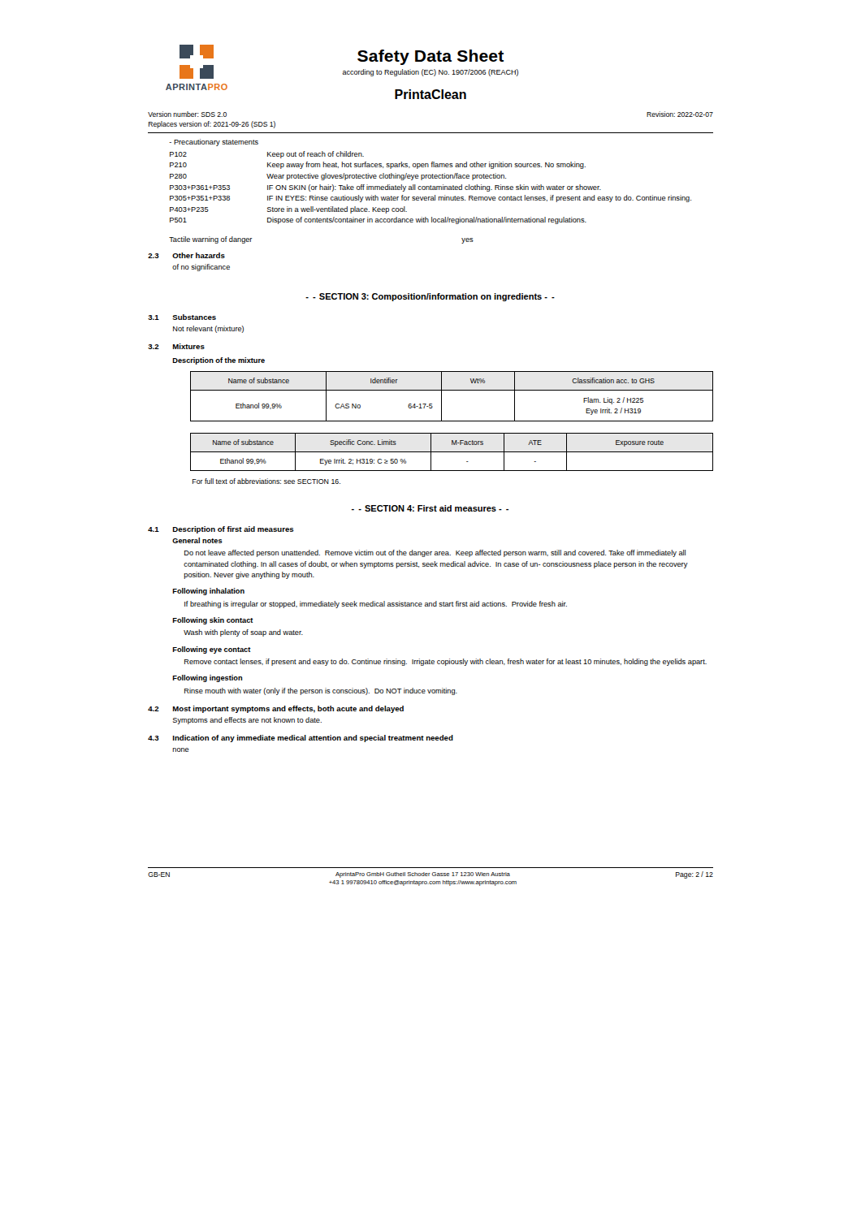APRINTA PRO
Safety Data Sheet
according to Regulation (EC) No. 1907/2006 (REACH)
PrintaClean
Version number: SDS 2.0
Replaces version of: 2021-09-26 (SDS 1)
Revision: 2022-02-07
- Precautionary statements
| P102 | Keep out of reach of children. |
| P210 | Keep away from heat, hot surfaces, sparks, open flames and other ignition sources. No smoking. |
| P280 | Wear protective gloves/protective clothing/eye protection/face protection. |
| P303+P361+P353 | IF ON SKIN (or hair): Take off immediately all contaminated clothing. Rinse skin with water or shower. |
| P305+P351+P338 | IF IN EYES: Rinse cautiously with water for several minutes. Remove contact lenses, if present and easy to do. Continue rinsing. |
| P403+P235 | Store in a well-ventilated place. Keep cool. |
| P501 | Dispose of contents/container in accordance with local/regional/national/international regulations. |
Tactile warning of danger
yes
2.3
Other hazards
of no significance
- - SECTION 3: Composition/information on ingredients - -
3.1
Substances
Not relevant (mixture)
3.2
Mixtures
Description of the mixture
| Name of substance | Identifier | Wt% | Classification acc. to GHS |
| --- | --- | --- | --- |
| Ethanol 99,9% | CAS No 64-17-5 | | Flam. Liq. 2 / H225 Eye Irrit. 2 / H319 |
| Name of substance | Specific Conc. Limits | M-Factors | ATE | Exposure route |
| --- | --- | --- | --- | --- |
| Ethanol 99,9% | Eye Irrit. 2; H319: C ≥ 50 % | - | - | |
For full text of abbreviations: see SECTION 16.
- - SECTION 4: First aid measures - -
4.1
Description of first aid measures
General notes
Do not leave affected person unattended. Remove victim out of the danger area. Keep affected person warm, still and covered. Take off immediately all contaminated clothing. In all cases of doubt, or when symptoms persist, seek medical advice. In case of un- consciousness place person in the recovery position. Never give anything by mouth.
Following inhalation
If breathing is irregular or stopped, immediately seek medical assistance and start first aid actions. Provide fresh air.
Following skin contact
Wash with plenty of soap and water.
Following eye contact
Remove contact lenses, if present and easy to do. Continue rinsing. Irrigate copiously with clean, fresh water for at least 10 minutes, holding the eyelids apart.
Following ingestion
Rinse mouth with water (only if the person is conscious). Do NOT induce vomiting.
4.2
Most important symptoms and effects, both acute and delayed
Symptoms and effects are not known to date.
4.3
Indication of any immediate medical attention and special treatment needed
none
GB-EN
AprintaPro GmbH Gutheil Schoder Gasse 17 1230 Wien Austria
+43 1 997809410 office@aprintapro.com https://www.aprintapro.com
Page: 2 / 12